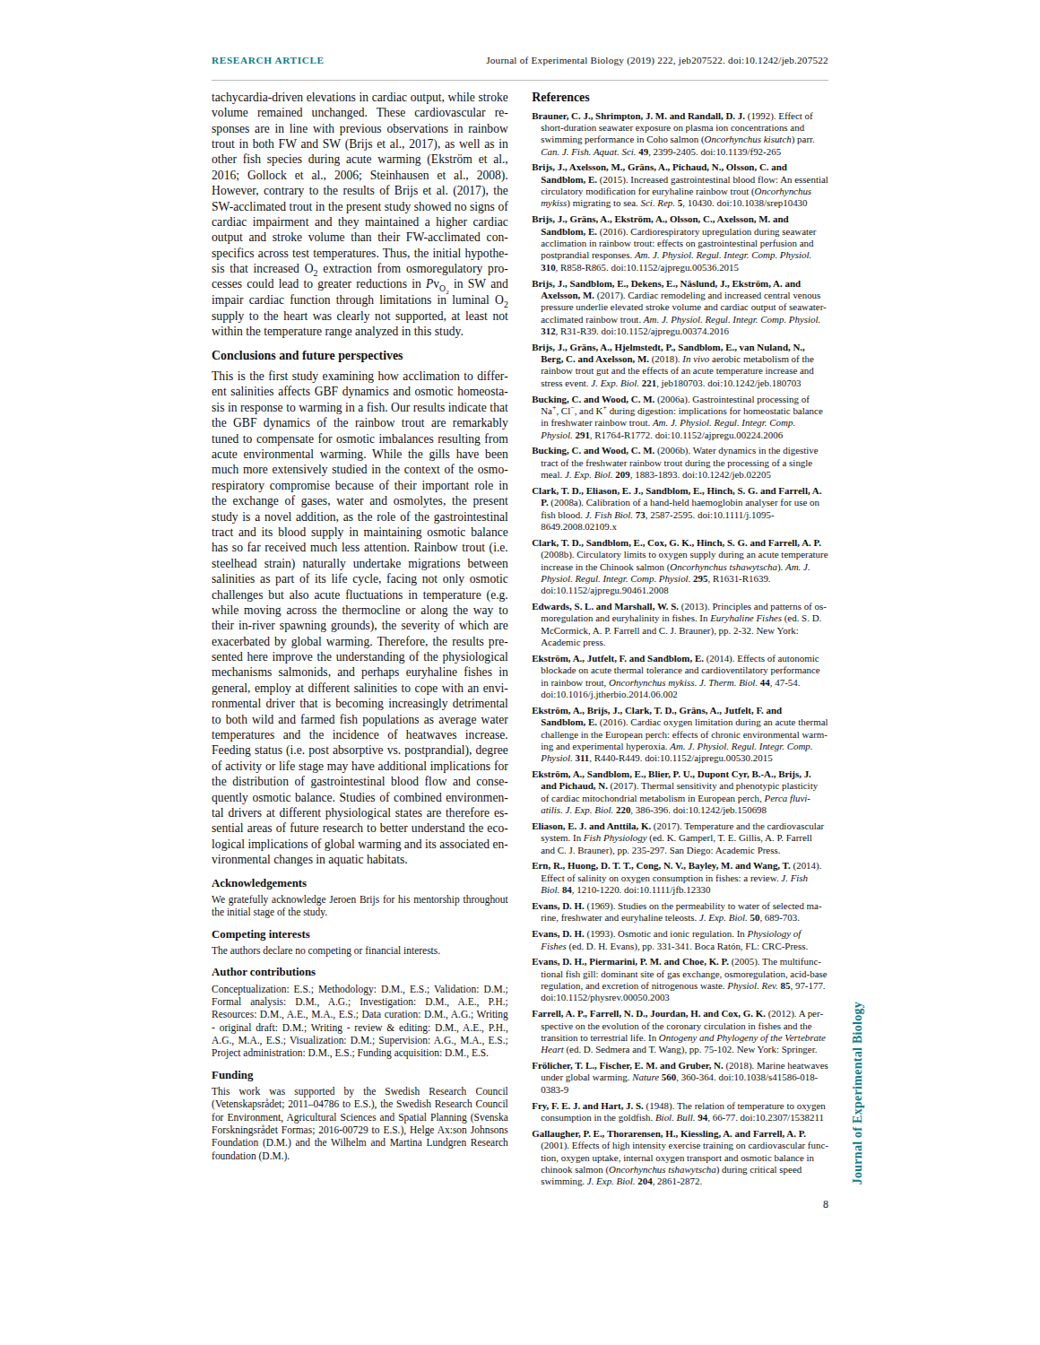Research Article
Journal of Experimental Biology (2019) 222, jeb207522. doi:10.1242/jeb.207522
tachycardia-driven elevations in cardiac output, while stroke volume remained unchanged. These cardiovascular responses are in line with previous observations in rainbow trout in both FW and SW (Brijs et al., 2017), as well as in other fish species during acute warming (Ekström et al., 2016; Gollock et al., 2006; Steinhausen et al., 2008). However, contrary to the results of Brijs et al. (2017), the SW-acclimated trout in the present study showed no signs of cardiac impairment and they maintained a higher cardiac output and stroke volume than their FW-acclimated conspecifics across test temperatures. Thus, the initial hypothesis that increased O2 extraction from osmoregulatory processes could lead to greater reductions in PvO2 in SW and impair cardiac function through limitations in luminal O2 supply to the heart was clearly not supported, at least not within the temperature range analyzed in this study.
Conclusions and future perspectives
This is the first study examining how acclimation to different salinities affects GBF dynamics and osmotic homeostasis in response to warming in a fish. Our results indicate that the GBF dynamics of the rainbow trout are remarkably tuned to compensate for osmotic imbalances resulting from acute environmental warming. While the gills have been much more extensively studied in the context of the osmo-respiratory compromise because of their important role in the exchange of gases, water and osmolytes, the present study is a novel addition, as the role of the gastrointestinal tract and its blood supply in maintaining osmotic balance has so far received much less attention. Rainbow trout (i.e. steelhead strain) naturally undertake migrations between salinities as part of its life cycle, facing not only osmotic challenges but also acute fluctuations in temperature (e.g. while moving across the thermocline or along the way to their in-river spawning grounds), the severity of which are exacerbated by global warming. Therefore, the results presented here improve the understanding of the physiological mechanisms salmonids, and perhaps euryhaline fishes in general, employ at different salinities to cope with an environmental driver that is becoming increasingly detrimental to both wild and farmed fish populations as average water temperatures and the incidence of heatwaves increase. Feeding status (i.e. post absorptive vs. postprandial), degree of activity or life stage may have additional implications for the distribution of gastrointestinal blood flow and consequently osmotic balance. Studies of combined environmental drivers at different physiological states are therefore essential areas of future research to better understand the ecological implications of global warming and its associated environmental changes in aquatic habitats.
Acknowledgements
We gratefully acknowledge Jeroen Brijs for his mentorship throughout the initial stage of the study.
Competing interests
The authors declare no competing or financial interests.
Author contributions
Conceptualization: E.S.; Methodology: D.M., E.S.; Validation: D.M.; Formal analysis: D.M., A.G.; Investigation: D.M., A.E., P.H.; Resources: D.M., A.E., M.A., E.S.; Data curation: D.M., A.G.; Writing - original draft: D.M.; Writing - review & editing: D.M., A.E., P.H., A.G., M.A., E.S.; Visualization: D.M.; Supervision: A.G., M.A., E.S.; Project administration: D.M., E.S.; Funding acquisition: D.M., E.S.
Funding
This work was supported by the Swedish Research Council (Vetenskapsrådet; 2011–04786 to E.S.), the Swedish Research Council for Environment, Agricultural Sciences and Spatial Planning (Svenska Forskningsrådet Formas; 2016-00729 to E.S.), Helge Ax:son Johnsons Foundation (D.M.) and the Wilhelm and Martina Lundgren Research foundation (D.M.).
References
Brauner, C. J., Shrimpton, J. M. and Randall, D. J. (1992). Effect of short-duration seawater exposure on plasma ion concentrations and swimming performance in Coho salmon (Oncorhynchus kisutch) parr. Can. J. Fish. Aquat. Sci. 49, 2399-2405. doi:10.1139/f92-265
Brijs, J., Axelsson, M., Gräns, A., Pichaud, N., Olsson, C. and Sandblom, E. (2015). Increased gastrointestinal blood flow: An essential circulatory modification for euryhaline rainbow trout (Oncorhynchus mykiss) migrating to sea. Sci. Rep. 5, 10430. doi:10.1038/srep10430
Brijs, J., Gräns, A., Ekström, A., Olsson, C., Axelsson, M. and Sandblom, E. (2016). Cardiorespiratory upregulation during seawater acclimation in rainbow trout: effects on gastrointestinal perfusion and postprandial responses. Am. J. Physiol. Regul. Integr. Comp. Physiol. 310, R858-R865. doi:10.1152/ajpregu.00536.2015
Brijs, J., Sandblom, E., Dekens, E., Näslund, J., Ekström, A. and Axelsson, M. (2017). Cardiac remodeling and increased central venous pressure underlie elevated stroke volume and cardiac output of seawater-acclimated rainbow trout. Am. J. Physiol. Regul. Integr. Comp. Physiol. 312, R31-R39. doi:10.1152/ajpregu.00374.2016
Brijs, J., Gräns, A., Hjelmstedt, P., Sandblom, E., van Nuland, N., Berg, C. and Axelsson, M. (2018). In vivo aerobic metabolism of the rainbow trout gut and the effects of an acute temperature increase and stress event. J. Exp. Biol. 221, jeb180703. doi:10.1242/jeb.180703
Bucking, C. and Wood, C. M. (2006a). Gastrointestinal processing of Na+, Cl−, and K+ during digestion: implications for homeostatic balance in freshwater rainbow trout. Am. J. Physiol. Regul. Integr. Comp. Physiol. 291, R1764-R1772. doi:10.1152/ajpregu.00224.2006
Bucking, C. and Wood, C. M. (2006b). Water dynamics in the digestive tract of the freshwater rainbow trout during the processing of a single meal. J. Exp. Biol. 209, 1883-1893. doi:10.1242/jeb.02205
Clark, T. D., Eliason, E. J., Sandblom, E., Hinch, S. G. and Farrell, A. P. (2008a). Calibration of a hand-held haemoglobin analyser for use on fish blood. J. Fish Biol. 73, 2587-2595. doi:10.1111/j.1095-8649.2008.02109.x
Clark, T. D., Sandblom, E., Cox, G. K., Hinch, S. G. and Farrell, A. P. (2008b). Circulatory limits to oxygen supply during an acute temperature increase in the Chinook salmon (Oncorhynchus tshawytscha). Am. J. Physiol. Regul. Integr. Comp. Physiol. 295, R1631-R1639. doi:10.1152/ajpregu.90461.2008
Edwards, S. L. and Marshall, W. S. (2013). Principles and patterns of osmoregulation and euryhalinity in fishes. In Euryhaline Fishes (ed. S. D. McCormick, A. P. Farrell and C. J. Brauner), pp. 2-32. New York: Academic press.
Ekström, A., Jutfelt, F. and Sandblom, E. (2014). Effects of autonomic blockade on acute thermal tolerance and cardioventilatory performance in rainbow trout, Oncorhynchus mykiss. J. Therm. Biol. 44, 47-54. doi:10.1016/j.jtherbio.2014.06.002
Ekström, A., Brijs, J., Clark, T. D., Gräns, A., Jutfelt, F. and Sandblom, E. (2016). Cardiac oxygen limitation during an acute thermal challenge in the European perch: effects of chronic environmental warming and experimental hyperoxia. Am. J. Physiol. Regul. Integr. Comp. Physiol. 311, R440-R449. doi:10.1152/ajpregu.00530.2015
Ekström, A., Sandblom, E., Blier, P. U., Dupont Cyr, B.-A., Brijs, J. and Pichaud, N. (2017). Thermal sensitivity and phenotypic plasticity of cardiac mitochondrial metabolism in European perch, Perca fluviatilis. J. Exp. Biol. 220, 386-396. doi:10.1242/jeb.150698
Eliason, E. J. and Anttila, K. (2017). Temperature and the cardiovascular system. In Fish Physiology (ed. K. Gamperl, T. E. Gillis, A. P. Farrell and C. J. Brauner), pp. 235-297. San Diego: Academic Press.
Ern, R., Huong, D. T. T., Cong, N. V., Bayley, M. and Wang, T. (2014). Effect of salinity on oxygen consumption in fishes: a review. J. Fish Biol. 84, 1210-1220. doi:10.1111/jfb.12330
Evans, D. H. (1969). Studies on the permeability to water of selected marine, freshwater and euryhaline teleosts. J. Exp. Biol. 50, 689-703.
Evans, D. H. (1993). Osmotic and ionic regulation. In Physiology of Fishes (ed. D. H. Evans), pp. 331-341. Boca Ratón, FL: CRC-Press.
Evans, D. H., Piermarini, P. M. and Choe, K. P. (2005). The multifunctional fish gill: dominant site of gas exchange, osmoregulation, acid-base regulation, and excretion of nitrogenous waste. Physiol. Rev. 85, 97-177. doi:10.1152/physrev.00050.2003
Farrell, A. P., Farrell, N. D., Jourdan, H. and Cox, G. K. (2012). A perspective on the evolution of the coronary circulation in fishes and the transition to terrestrial life. In Ontogeny and Phylogeny of the Vertebrate Heart (ed. D. Sedmera and T. Wang), pp. 75-102. New York: Springer.
Frölicher, T. L., Fischer, E. M. and Gruber, N. (2018). Marine heatwaves under global warming. Nature 560, 360-364. doi:10.1038/s41586-018-0383-9
Fry, F. E. J. and Hart, J. S. (1948). The relation of temperature to oxygen consumption in the goldfish. Biol. Bull. 94, 66-77. doi:10.2307/1538211
Gallaugher, P. E., Thorarensen, H., Kiessling, A. and Farrell, A. P. (2001). Effects of high intensity exercise training on cardiovascular function, oxygen uptake, internal oxygen transport and osmotic balance in chinook salmon (Oncorhynchus tshawytscha) during critical speed swimming. J. Exp. Biol. 204, 2861-2872.
Journal of Experimental Biology
8